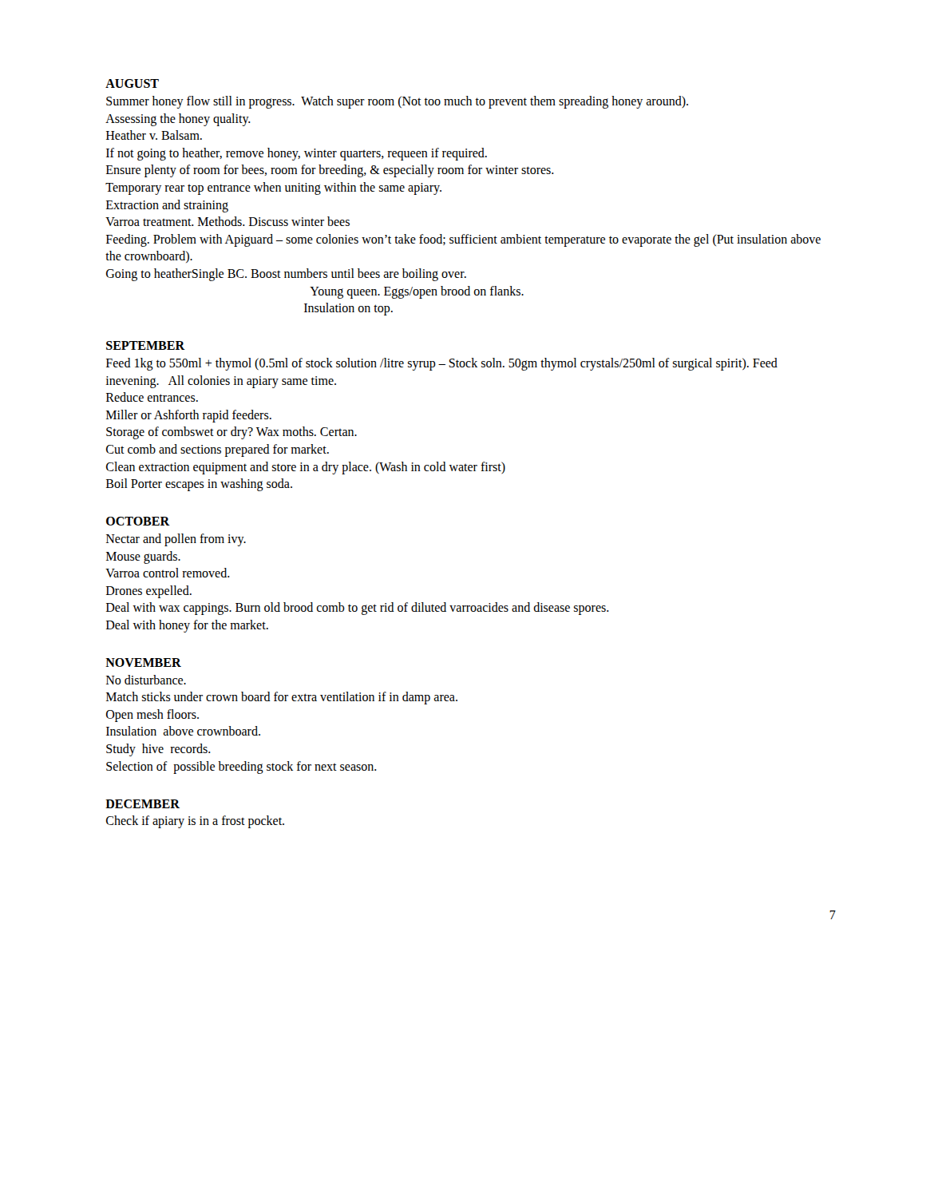August
Summer honey flow still in progress. Watch super room (Not too much to prevent them spreading honey around).
Assessing the honey quality.
Heather v. Balsam.
If not going to heather, remove honey, winter quarters, requeen if required.
Ensure plenty of room for bees, room for breeding, & especially room for winter stores.
Temporary rear top entrance when uniting within the same apiary.
Extraction and straining
Varroa treatment. Methods. Discuss winter bees
Feeding. Problem with Apiguard – some colonies won’t take food; sufficient ambient temperature to evaporate the gel (Put insulation above the crownboard).
Going to heatherSingle BC. Boost numbers until bees are boiling over.
Young queen. Eggs/open brood on flanks.
Insulation on top.
September
Feed 1kg to 550ml + thymol (0.5ml of stock solution /litre syrup – Stock soln. 50gm thymol crystals/250ml of surgical spirit). Feed inevening. All colonies in apiary same time.
Reduce entrances.
Miller or Ashforth rapid feeders.
Storage of combswet or dry? Wax moths. Certan.
Cut comb and sections prepared for market.
Clean extraction equipment and store in a dry place. (Wash in cold water first)
Boil Porter escapes in washing soda.
October
Nectar and pollen from ivy.
Mouse guards.
Varroa control removed.
Drones expelled.
Deal with wax cappings. Burn old brood comb to get rid of diluted varroacides and disease spores.
Deal with honey for the market.
November
No disturbance.
Match sticks under crown board for extra ventilation if in damp area.
Open mesh floors.
Insulation above crownboard.
Study hive records.
Selection of possible breeding stock for next season.
December
Check if apiary is in a frost pocket.
7